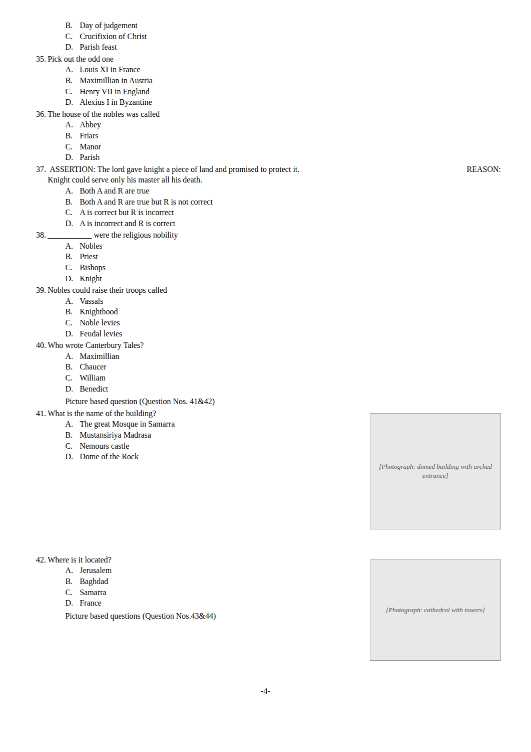B. Day of judgement
C. Crucifixion of Christ
D. Parish feast
35. Pick out the odd one
A. Louis XI in France
B. Maximillian in Austria
C. Henry VII in England
D. Alexius I in Byzantine
36. The house of the nobles was called
A. Abbey
B. Friars
C. Manor
D. Parish
37. ASSERTION: The lord gave knight a piece of land and promised to protect it. REASON:
Knight could serve only his master all his death.
A. Both A and R are true
B. Both A and R are true but R is not correct
C. A is correct but R is incorrect
D. A is incorrect and R is correct
38.___________ were the religious nobility
A. Nobles
B. Priest
C. Bishops
D. Knight
39. Nobles could raise their troops called
A. Vassals
B. Knighthood
C. Noble levies
D. Feudal levies
40. Who wrote Canterbury Tales?
A. Maximillian
B. Chaucer
C. William
D. Benedict
Picture based question (Question Nos. 41&42)
[Photograph: domed building with arched entrance]
41. What is the name of the building?
A. The great Mosque in Samarra
B. Mustansiriya Madrasa
C. Nemours castle
D. Dome of the Rock
[Photograph: cathedral with towers]
42. Where is it located?
A. Jerusalem
B. Baghdad
C. Samarra
D. France
Picture based questions (Question Nos.43&44)
-4-